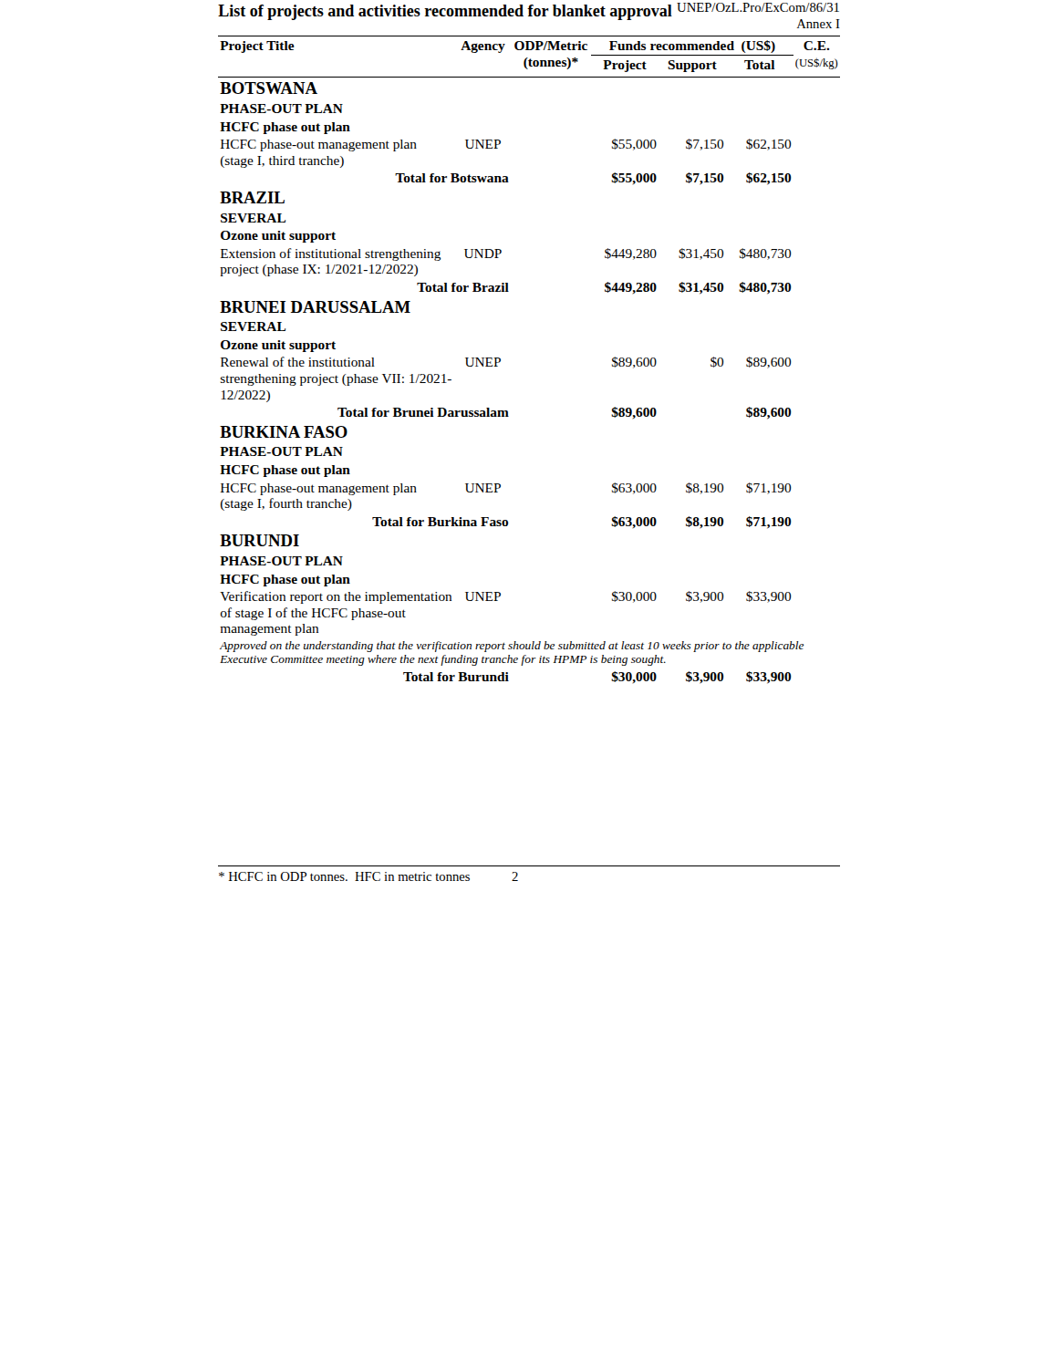List of projects and activities recommended for blanket approval
UNEP/OzL.Pro/ExCom/86/31
Annex I
| Project Title | Agency | ODP/Metric (tonnes)* | Funds recommended (US$) | C.E. (US$/kg) |
| --- | --- | --- | --- | --- |
| Project | Support | Total |
| BOTSWANA |
| PHASE-OUT PLAN |
| HCFC phase out plan |
| HCFC phase-out management plan (stage I, third tranche) | UNEP | | $55,000 | $7,150 | $62,150 | |
| Total for Botswana | | $55,000 | $7,150 | $62,150 | |
| BRAZIL |
| SEVERAL |
| Ozone unit support |
| Extension of institutional strengthening project (phase IX: 1/2021-12/2022) | UNDP | | $449,280 | $31,450 | $480,730 | |
| Total for Brazil | | $449,280 | $31,450 | $480,730 | |
| BRUNEI DARUSSALAM |
| SEVERAL |
| Ozone unit support |
| Renewal of the institutional strengthening project (phase VII: 1/2021-12/2022) | UNEP | | $89,600 | $0 | $89,600 | |
| Total for Brunei Darussalam | | $89,600 | | $89,600 | |
| BURKINA FASO |
| PHASE-OUT PLAN |
| HCFC phase out plan |
| HCFC phase-out management plan (stage I, fourth tranche) | UNEP | | $63,000 | $8,190 | $71,190 | |
| Total for Burkina Faso | | $63,000 | $8,190 | $71,190 | |
| BURUNDI |
| PHASE-OUT PLAN |
| HCFC phase out plan |
| Verification report on the implementation of stage I of the HCFC phase-out management plan | UNEP | | $30,000 | $3,900 | $33,900 | |
| Approved on the understanding that the verification report should be submitted at least 10 weeks prior to the applicable Executive Committee meeting where the next funding tranche for its HPMP is being sought. |
| Total for Burundi | | $30,000 | $3,900 | $33,900 | |
* HCFC in ODP tonnes. HFC in metric tonnes
2